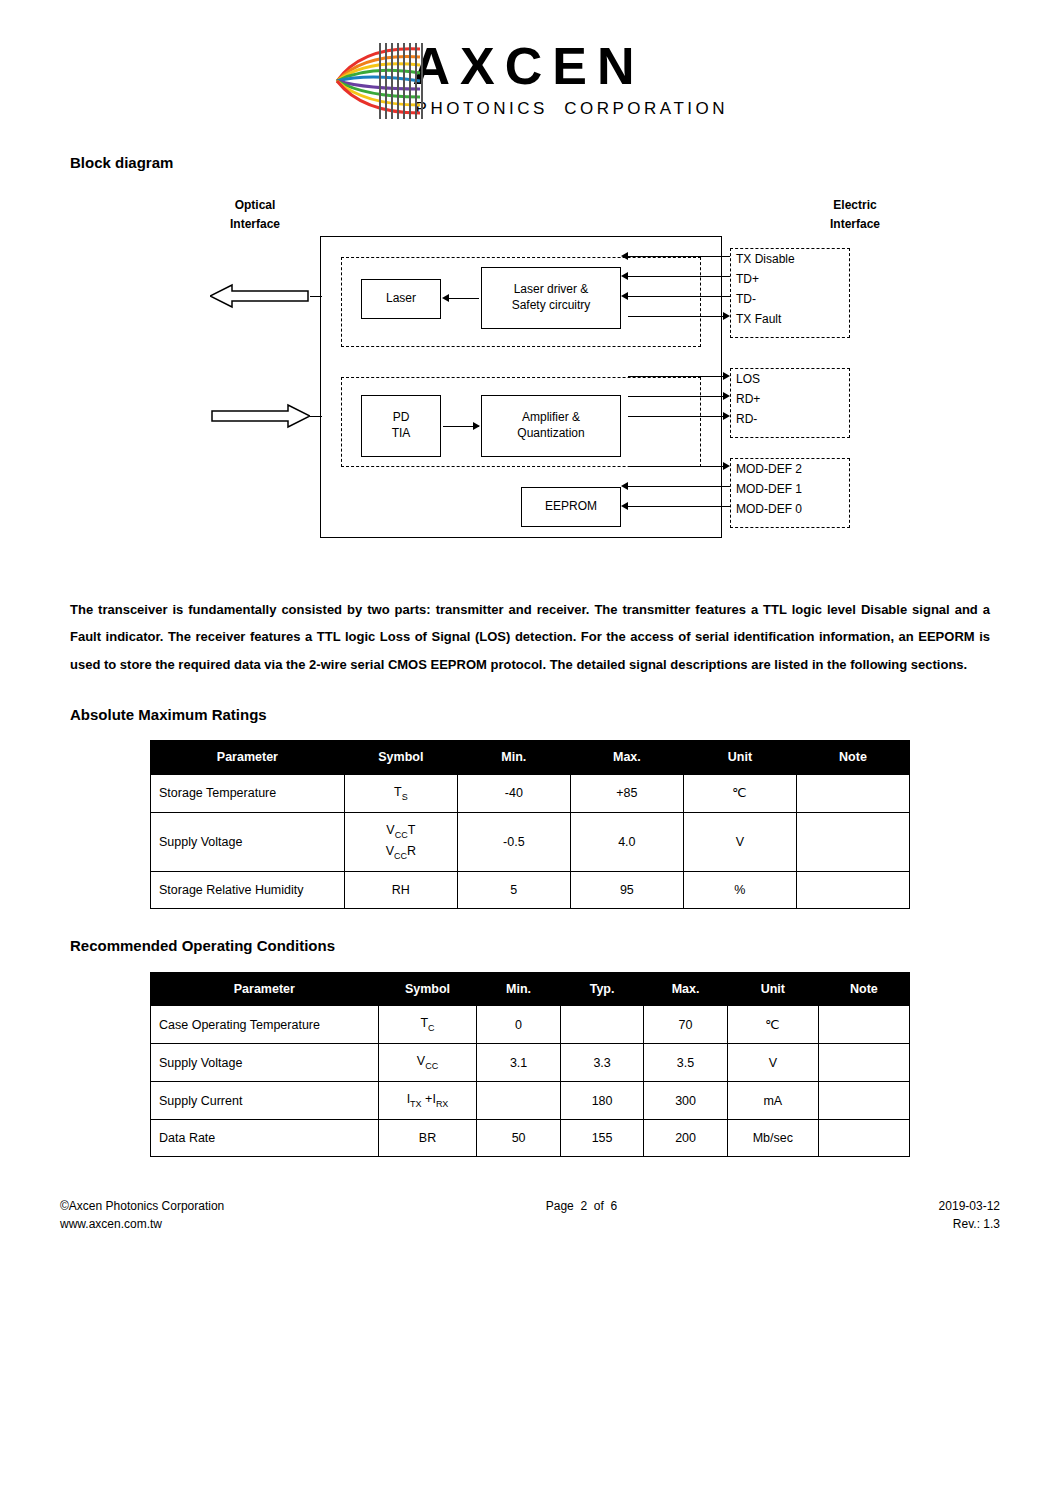AXCEN
PHOTONICS CORPORATION
Block diagram
Optical
Interface
Electric
Interface
Laser
Laser driver &
Safety circuitry
PD
TIA
Amplifier &
Quantization
EEPROM
TX Disable
TD+
TD-
TX Fault
LOS
RD+
RD-
MOD-DEF 2
MOD-DEF 1
MOD-DEF 0
The transceiver is fundamentally consisted by two parts: transmitter and receiver. The transmitter features a TTL logic level Disable signal and a Fault indicator. The receiver features a TTL logic Loss of Signal (LOS) detection. For the access of serial identification information, an EEPORM is used to store the required data via the 2-wire serial CMOS EEPROM protocol. The detailed signal descriptions are listed in the following sections.
Absolute Maximum Ratings
| Parameter | Symbol | Min. | Max. | Unit | Note |
| --- | --- | --- | --- | --- | --- |
| Storage Temperature | T S | -40 | +85 | ℃ | |
| Supply Voltage | V CC T V CC R | -0.5 | 4.0 | V | |
| Storage Relative Humidity | RH | 5 | 95 | % | |
Recommended Operating Conditions
| Parameter | Symbol | Min. | Typ. | Max. | Unit | Note |
| --- | --- | --- | --- | --- | --- | --- |
| Case Operating Temperature | T C | 0 | | 70 | ℃ | |
| Supply Voltage | V CC | 3.1 | 3.3 | 3.5 | V | |
| Supply Current | I TX +I RX | | 180 | 300 | mA | |
| Data Rate | BR | 50 | 155 | 200 | Mb/sec | |
©Axcen Photonics Corporation
www.axcen.com.tw
Page 2 of 6
2019-03-12
Rev.: 1.3